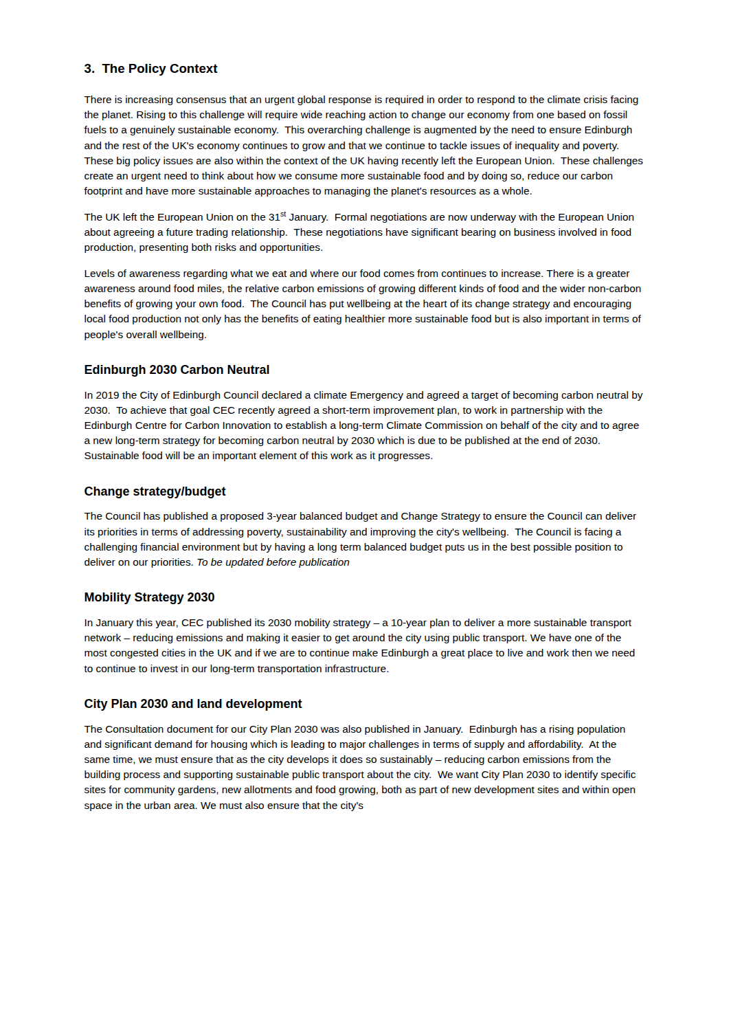3. The Policy Context
There is increasing consensus that an urgent global response is required in order to respond to the climate crisis facing the planet. Rising to this challenge will require wide reaching action to change our economy from one based on fossil fuels to a genuinely sustainable economy. This overarching challenge is augmented by the need to ensure Edinburgh and the rest of the UK's economy continues to grow and that we continue to tackle issues of inequality and poverty. These big policy issues are also within the context of the UK having recently left the European Union. These challenges create an urgent need to think about how we consume more sustainable food and by doing so, reduce our carbon footprint and have more sustainable approaches to managing the planet's resources as a whole.
The UK left the European Union on the 31st January. Formal negotiations are now underway with the European Union about agreeing a future trading relationship. These negotiations have significant bearing on business involved in food production, presenting both risks and opportunities.
Levels of awareness regarding what we eat and where our food comes from continues to increase. There is a greater awareness around food miles, the relative carbon emissions of growing different kinds of food and the wider non-carbon benefits of growing your own food. The Council has put wellbeing at the heart of its change strategy and encouraging local food production not only has the benefits of eating healthier more sustainable food but is also important in terms of people's overall wellbeing.
Edinburgh 2030 Carbon Neutral
In 2019 the City of Edinburgh Council declared a climate Emergency and agreed a target of becoming carbon neutral by 2030. To achieve that goal CEC recently agreed a short-term improvement plan, to work in partnership with the Edinburgh Centre for Carbon Innovation to establish a long-term Climate Commission on behalf of the city and to agree a new long-term strategy for becoming carbon neutral by 2030 which is due to be published at the end of 2030. Sustainable food will be an important element of this work as it progresses.
Change strategy/budget
The Council has published a proposed 3-year balanced budget and Change Strategy to ensure the Council can deliver its priorities in terms of addressing poverty, sustainability and improving the city's wellbeing. The Council is facing a challenging financial environment but by having a long term balanced budget puts us in the best possible position to deliver on our priorities. To be updated before publication
Mobility Strategy 2030
In January this year, CEC published its 2030 mobility strategy – a 10-year plan to deliver a more sustainable transport network – reducing emissions and making it easier to get around the city using public transport. We have one of the most congested cities in the UK and if we are to continue make Edinburgh a great place to live and work then we need to continue to invest in our long-term transportation infrastructure.
City Plan 2030 and land development
The Consultation document for our City Plan 2030 was also published in January. Edinburgh has a rising population and significant demand for housing which is leading to major challenges in terms of supply and affordability. At the same time, we must ensure that as the city develops it does so sustainably – reducing carbon emissions from the building process and supporting sustainable public transport about the city. We want City Plan 2030 to identify specific sites for community gardens, new allotments and food growing, both as part of new development sites and within open space in the urban area. We must also ensure that the city's